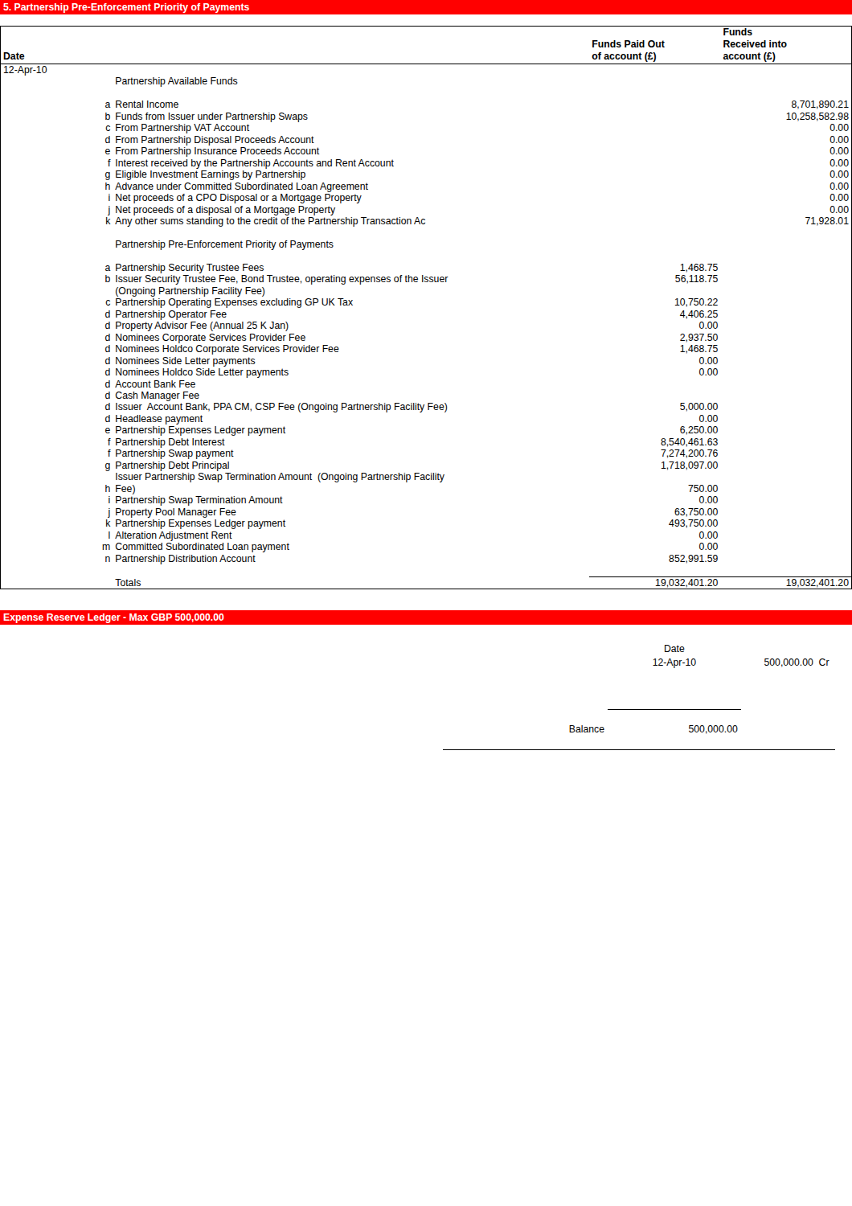5. Partnership Pre-Enforcement Priority of Payments
| | | Funds Paid Out | Funds Received into |
| --- | --- | --- | --- |
| Date | | of account (£) | account (£) |
| 12-Apr-10 | | | |
| | | Partnership Available Funds | | |
| | a | Rental Income | | 8,701,890.21 |
| | b | Funds from Issuer under Partnership Swaps | | 10,258,582.98 |
| | c | From Partnership VAT Account | | 0.00 |
| | d | From Partnership Disposal Proceeds Account | | 0.00 |
| | e | From Partnership Insurance Proceeds Account | | 0.00 |
| | f | Interest received by the Partnership Accounts and Rent Account | | 0.00 |
| | g | Eligible Investment Earnings by Partnership | | 0.00 |
| | h | Advance under Committed Subordinated Loan Agreement | | 0.00 |
| | i | Net proceeds of a CPO Disposal or a Mortgage Property | | 0.00 |
| | j | Net proceeds of a disposal of a Mortgage Property | | 0.00 |
| | k | Any other sums standing to the credit of the Partnership Transaction Ac | | 71,928.01 |
| | | Partnership Pre-Enforcement Priority of Payments | | |
| | a | Partnership Security Trustee Fees | 1,468.75 | |
| | b | Issuer Security Trustee Fee, Bond Trustee, operating expenses of the Issuer | 56,118.75 | |
| | | (Ongoing Partnership Facility Fee) | | |
| | c | Partnership Operating Expenses excluding GP UK Tax | 10,750.22 | |
| | d | Partnership Operator Fee | 4,406.25 | |
| | d | Property Advisor Fee (Annual 25 K Jan) | 0.00 | |
| | d | Nominees Corporate Services Provider Fee | 2,937.50 | |
| | d | Nominees Holdco Corporate Services Provider Fee | 1,468.75 | |
| | d | Nominees Side Letter payments | 0.00 | |
| | d | Nominees Holdco Side Letter payments | 0.00 | |
| | d | Account Bank Fee | | |
| | d | Cash Manager Fee | | |
| | d | Issuer Account Bank, PPA CM, CSP Fee (Ongoing Partnership Facility Fee) | 5,000.00 | |
| | d | Headlease payment | 0.00 | |
| | e | Partnership Expenses Ledger payment | 6,250.00 | |
| | f | Partnership Debt Interest | 8,540,461.63 | |
| | f | Partnership Swap payment | 7,274,200.76 | |
| | g | Partnership Debt Principal | 1,718,097.00 | |
| | | Issuer Partnership Swap Termination Amount (Ongoing Partnership Facility | | |
| | h | Fee) | 750.00 | |
| | i | Partnership Swap Termination Amount | 0.00 | |
| | j | Property Pool Manager Fee | 63,750.00 | |
| | k | Partnership Expenses Ledger payment | 493,750.00 | |
| | l | Alteration Adjustment Rent | 0.00 | |
| | m | Committed Subordinated Loan payment | 0.00 | |
| | n | Partnership Distribution Account | 852,991.59 | |
| | | Totals | 19,032,401.20 | 19,032,401.20 |
Expense Reserve Ledger - Max GBP 500,000.00
| | Date | |
| | 12-Apr-10 | 500,000.00 Cr |
| Balance | 500,000.00 | |